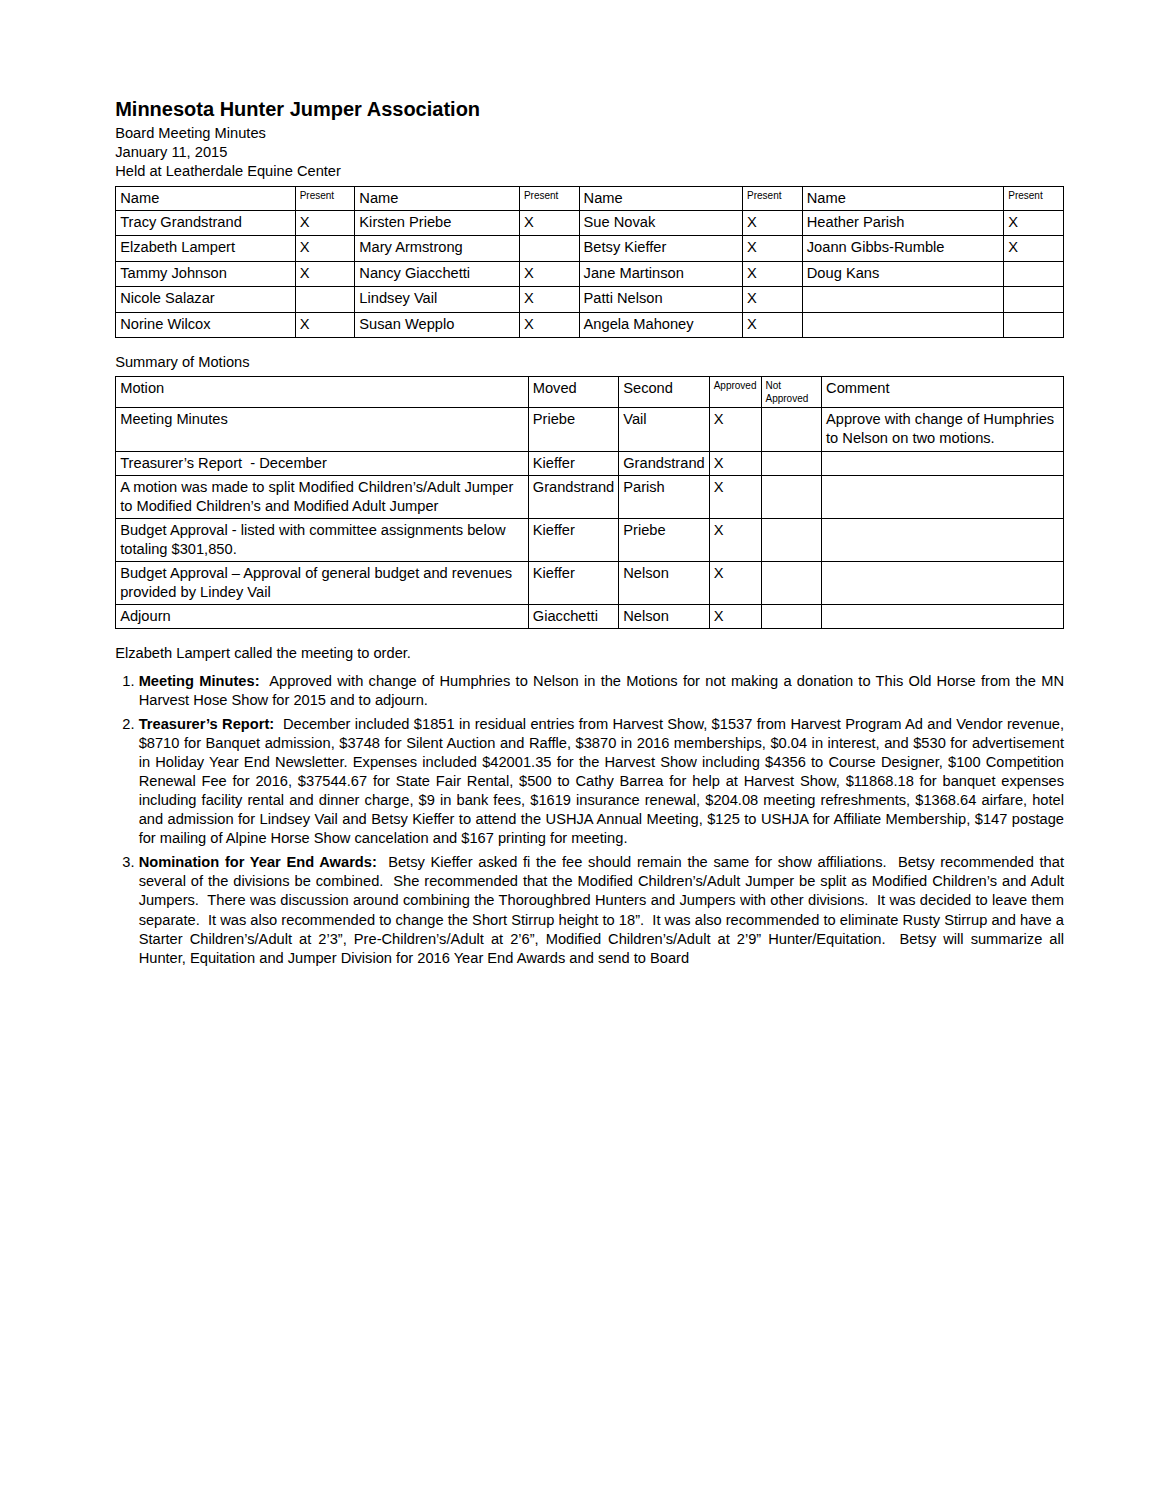Minnesota Hunter Jumper Association
Board Meeting Minutes
January 11, 2015
Held at Leatherdale Equine Center
| Name | Present | Name | Present | Name | Present | Name | Present |
| --- | --- | --- | --- | --- | --- | --- | --- |
| Tracy Grandstrand | X | Kirsten Priebe | X | Sue Novak | X | Heather Parish | X |
| Elzabeth Lampert | X | Mary Armstrong | | Betsy Kieffer | X | Joann Gibbs-Rumble | X |
| Tammy Johnson | X | Nancy Giacchetti | X | Jane Martinson | X | Doug Kans | |
| Nicole Salazar | | Lindsey Vail | X | Patti Nelson | X | | |
| Norine Wilcox | X | Susan Wepplo | X | Angela Mahoney | X | | |
Summary of Motions
| Motion | Moved | Second | Approved | Not Approved | Comment |
| --- | --- | --- | --- | --- | --- |
| Meeting Minutes | Priebe | Vail | X | | Approve with change of Humphries to Nelson on two motions. |
| Treasurer’s Report - December | Kieffer | Grandstrand | X | | |
| A motion was made to split Modified Children’s/Adult Jumper to Modified Children’s and Modified Adult Jumper | Grandstrand | Parish | X | | |
| Budget Approval - listed with committee assignments below totaling $301,850. | Kieffer | Priebe | X | | |
| Budget Approval – Approval of general budget and revenues provided by Lindey Vail | Kieffer | Nelson | X | | |
| Adjourn | Giacchetti | Nelson | X | | |
Elzabeth Lampert called the meeting to order.
Meeting Minutes: Approved with change of Humphries to Nelson in the Motions for not making a donation to This Old Horse from the MN Harvest Hose Show for 2015 and to adjourn.
Treasurer’s Report: December included $1851 in residual entries from Harvest Show, $1537 from Harvest Program Ad and Vendor revenue, $8710 for Banquet admission, $3748 for Silent Auction and Raffle, $3870 in 2016 memberships, $0.04 in interest, and $530 for advertisement in Holiday Year End Newsletter. Expenses included $42001.35 for the Harvest Show including $4356 to Course Designer, $100 Competition Renewal Fee for 2016, $37544.67 for State Fair Rental, $500 to Cathy Barrea for help at Harvest Show, $11868.18 for banquet expenses including facility rental and dinner charge, $9 in bank fees, $1619 insurance renewal, $204.08 meeting refreshments, $1368.64 airfare, hotel and admission for Lindsey Vail and Betsy Kieffer to attend the USHJA Annual Meeting, $125 to USHJA for Affiliate Membership, $147 postage for mailing of Alpine Horse Show cancelation and $167 printing for meeting.
Nomination for Year End Awards: Betsy Kieffer asked fi the fee should remain the same for show affiliations. Betsy recommended that several of the divisions be combined. She recommended that the Modified Children’s/Adult Jumper be split as Modified Children’s and Adult Jumpers. There was discussion around combining the Thoroughbred Hunters and Jumpers with other divisions. It was decided to leave them separate. It was also recommended to change the Short Stirrup height to 18”. It was also recommended to eliminate Rusty Stirrup and have a Starter Children’s/Adult at 2’3”, Pre-Children’s/Adult at 2’6”, Modified Children’s/Adult at 2’9” Hunter/Equitation. Betsy will summarize all Hunter, Equitation and Jumper Division for 2016 Year End Awards and send to Board